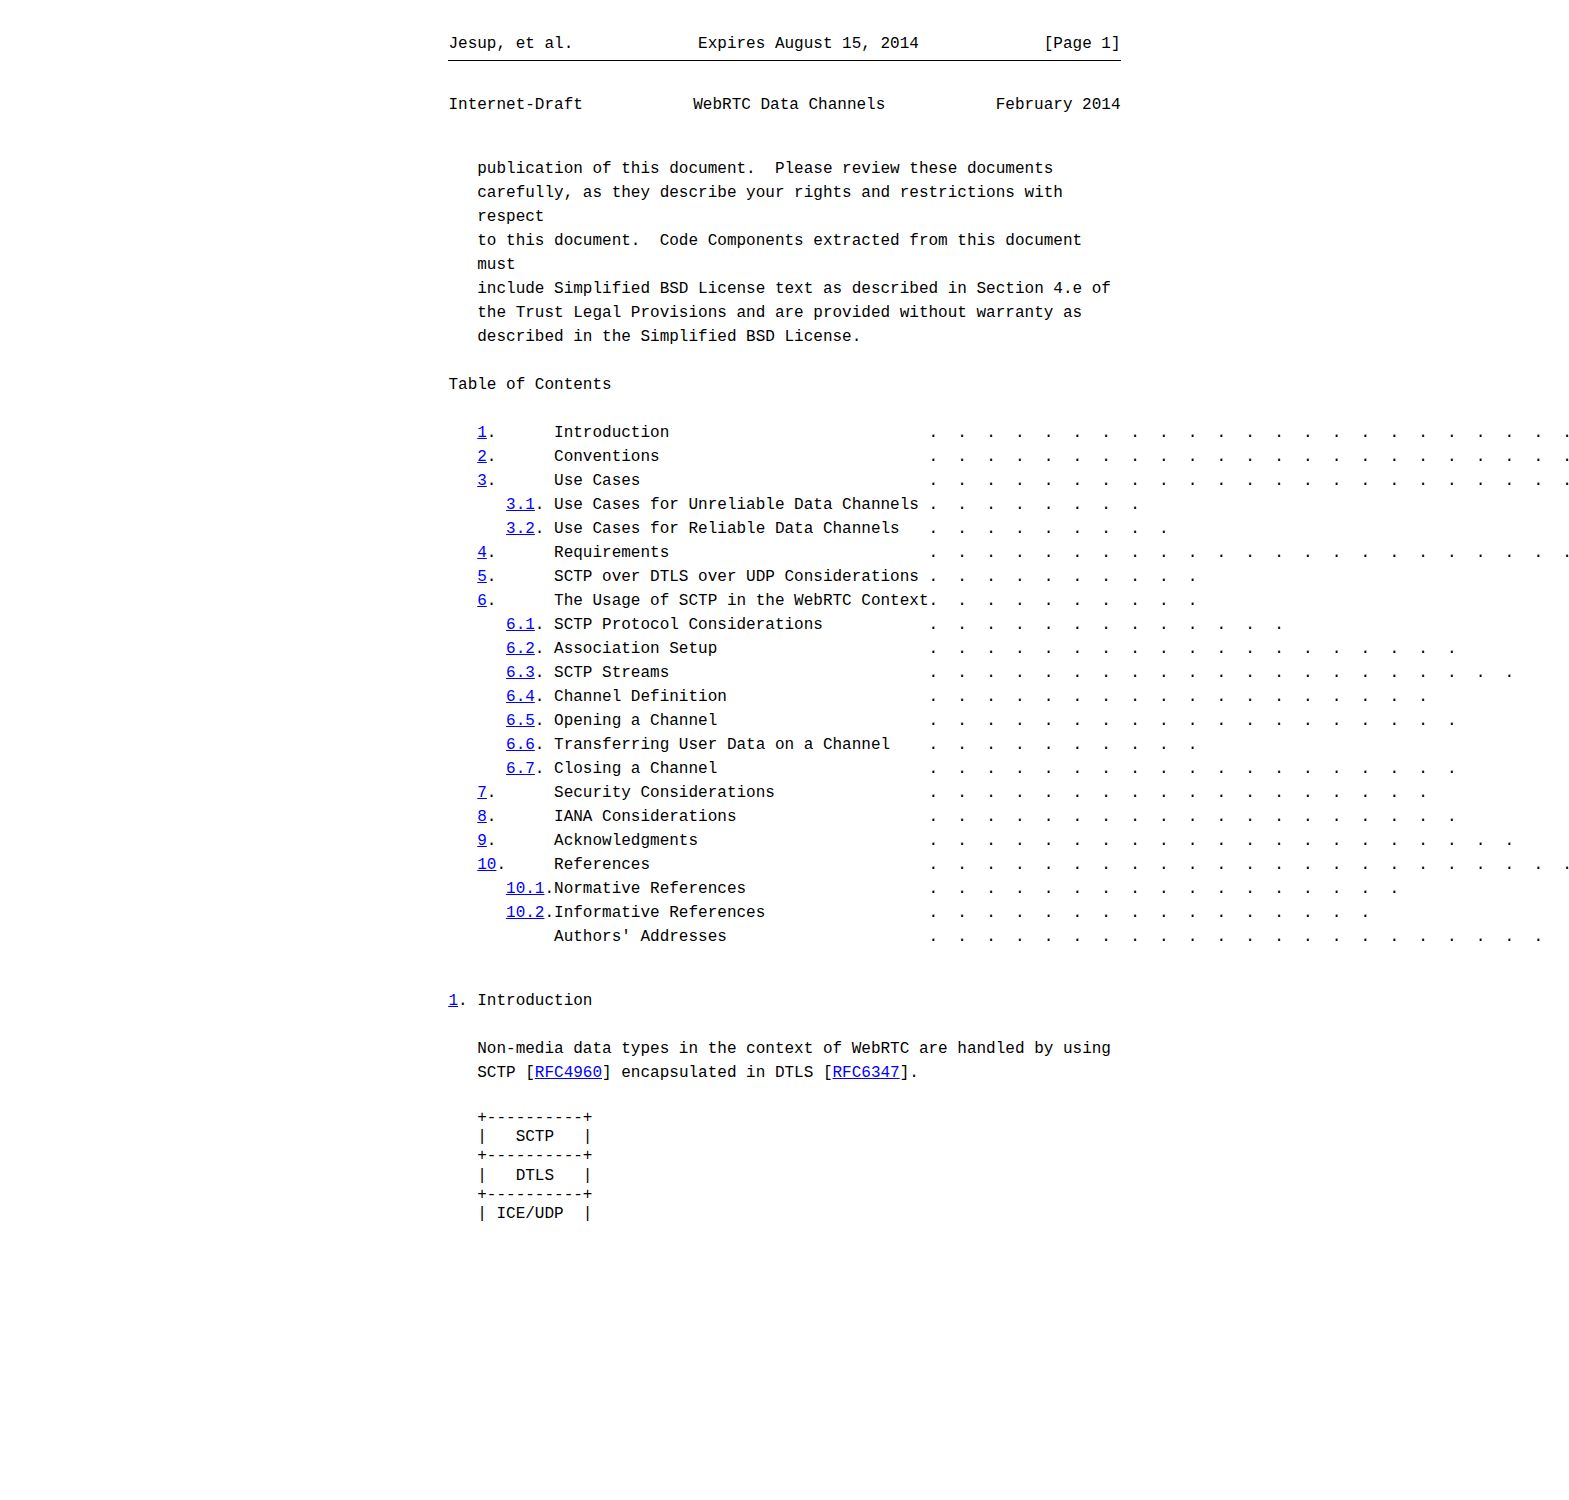Jesup, et al. Expires August 15, 2014[Page 1]
Internet-Draft WebRTC Data Channels February 2014
publication of this document. Please review these documents carefully, as they describe your rights and restrictions with respect to this document. Code Components extracted from this document must include Simplified BSD License text as described in Section 4.e of the Trust Legal Provisions and are provided without warranty as described in the Simplified BSD License.
Table of Contents
| 1 . | Introduction | . . . . . . . . . . . . . . . . . . . . . . . | 2 |
| 2 . | Conventions | . . . . . . . . . . . . . . . . . . . . . . . . | 3 |
| 3 . | Use Cases | . . . . . . . . . . . . . . . . . . . . . . . . . | 3 |
| 3.1 . | Use Cases for Unreliable Data Channels | . . . . . . . . | 3 |
| 3.2 . | Use Cases for Reliable Data Channels | . . . . . . . . . | 4 |
| 4 . | Requirements | . . . . . . . . . . . . . . . . . . . . . . . | 4 |
| 5 . | SCTP over DTLS over UDP Considerations | . . . . . . . . . . | 5 |
| 6 . | The Usage of SCTP in the WebRTC Context | . . . . . . . . . . | 8 |
| 6.1 . | SCTP Protocol Considerations | . . . . . . . . . . . . . | 8 |
| 6.2 . | Association Setup | . . . . . . . . . . . . . . . . . . . | 9 |
| 6.3 . | SCTP Streams | . . . . . . . . . . . . . . . . . . . . . | 9 |
| 6.4 . | Channel Definition | . . . . . . . . . . . . . . . . . . | 9 |
| 6.5 . | Opening a Channel | . . . . . . . . . . . . . . . . . . . | 10 |
| 6.6 . | Transferring User Data on a Channel | . . . . . . . . . . | 10 |
| 6.7 . | Closing a Channel | . . . . . . . . . . . . . . . . . . . | 11 |
| 7 . | Security Considerations | . . . . . . . . . . . . . . . . . . | 11 |
| 8 . | IANA Considerations | . . . . . . . . . . . . . . . . . . . | 11 |
| 9 . | Acknowledgments | . . . . . . . . . . . . . . . . . . . . . | 12 |
| 10 . | References | . . . . . . . . . . . . . . . . . . . . . . . | 12 |
| 10.1 . | Normative References | . . . . . . . . . . . . . . . . . | 12 |
| 10.2 . | Informative References | . . . . . . . . . . . . . . . . | 14 |
| | Authors' Addresses | . . . . . . . . . . . . . . . . . . . . . . | 14 |
1. Introduction
Non-media data types in the context of WebRTC are handled by using SCTP [RFC4960] encapsulated in DTLS [RFC6347].
+----------+
|   SCTP   |
+----------+
|   DTLS   |
+----------+
| ICE/UDP  |